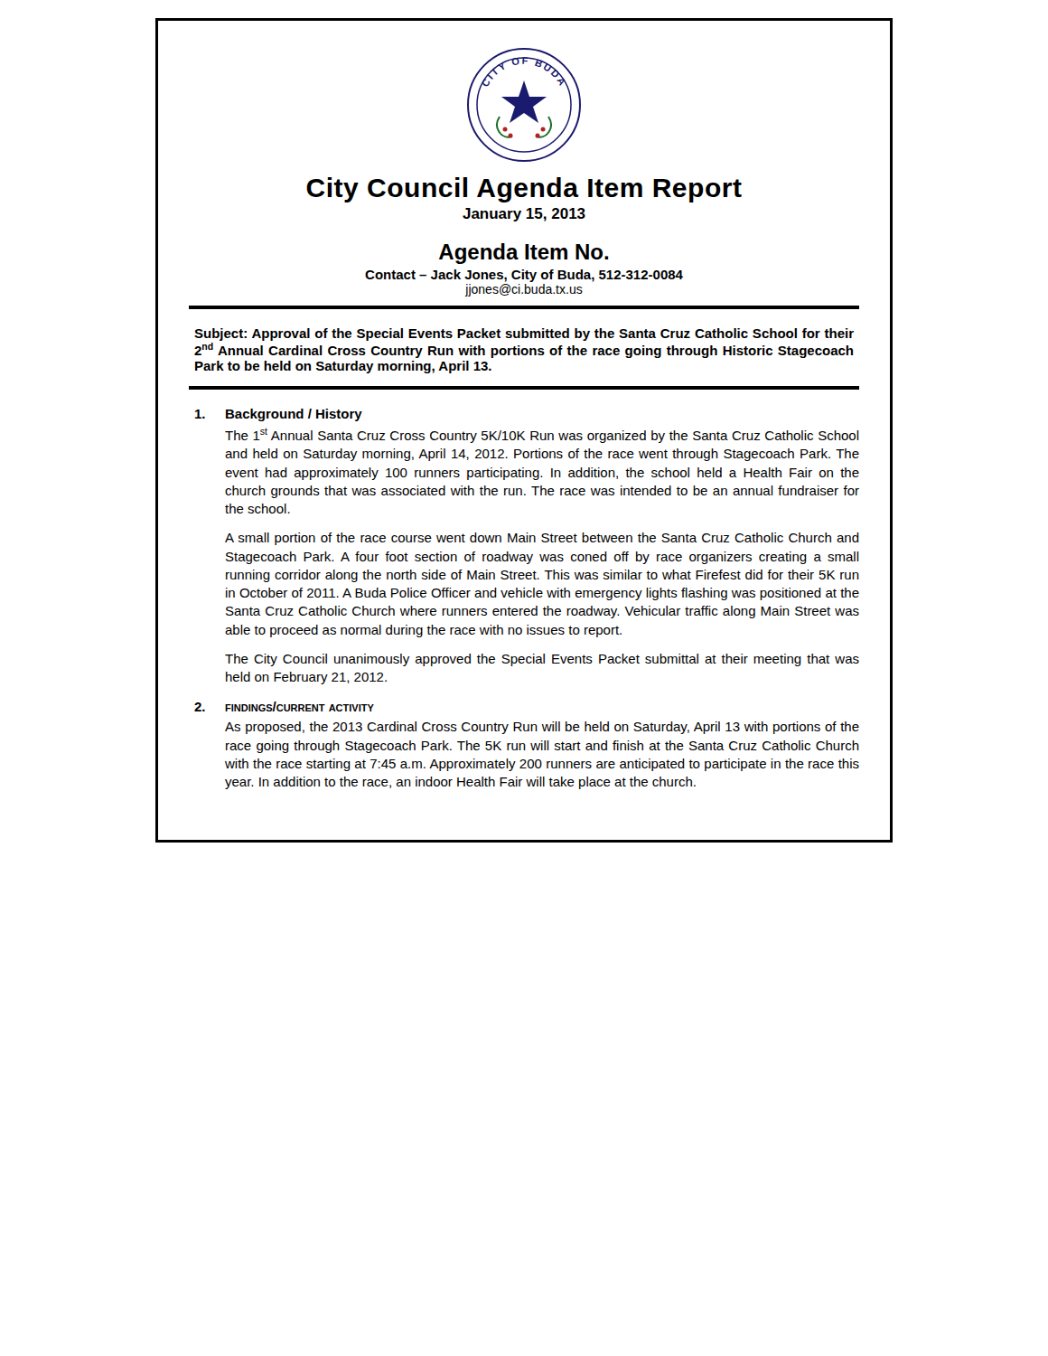CITY OF BUDA
City Council Agenda Item Report
January 15, 2013
Agenda Item No.
Contact – Jack Jones, City of Buda, 512-312-0084
jjones@ci.buda.tx.us
Subject: Approval of the Special Events Packet submitted by the Santa Cruz Catholic School for their 2nd Annual Cardinal Cross Country Run with portions of the race going through Historic Stagecoach Park to be held on Saturday morning, April 13.
1. Background / History
The 1st Annual Santa Cruz Cross Country 5K/10K Run was organized by the Santa Cruz Catholic School and held on Saturday morning, April 14, 2012. Portions of the race went through Stagecoach Park. The event had approximately 100 runners participating. In addition, the school held a Health Fair on the church grounds that was associated with the run. The race was intended to be an annual fundraiser for the school.
A small portion of the race course went down Main Street between the Santa Cruz Catholic Church and Stagecoach Park. A four foot section of roadway was coned off by race organizers creating a small running corridor along the north side of Main Street. This was similar to what Firefest did for their 5K run in October of 2011. A Buda Police Officer and vehicle with emergency lights flashing was positioned at the Santa Cruz Catholic Church where runners entered the roadway. Vehicular traffic along Main Street was able to proceed as normal during the race with no issues to report.
The City Council unanimously approved the Special Events Packet submittal at their meeting that was held on February 21, 2012.
2. Findings/Current Activity
As proposed, the 2013 Cardinal Cross Country Run will be held on Saturday, April 13 with portions of the race going through Stagecoach Park. The 5K run will start and finish at the Santa Cruz Catholic Church with the race starting at 7:45 a.m. Approximately 200 runners are anticipated to participate in the race this year. In addition to the race, an indoor Health Fair will take place at the church.